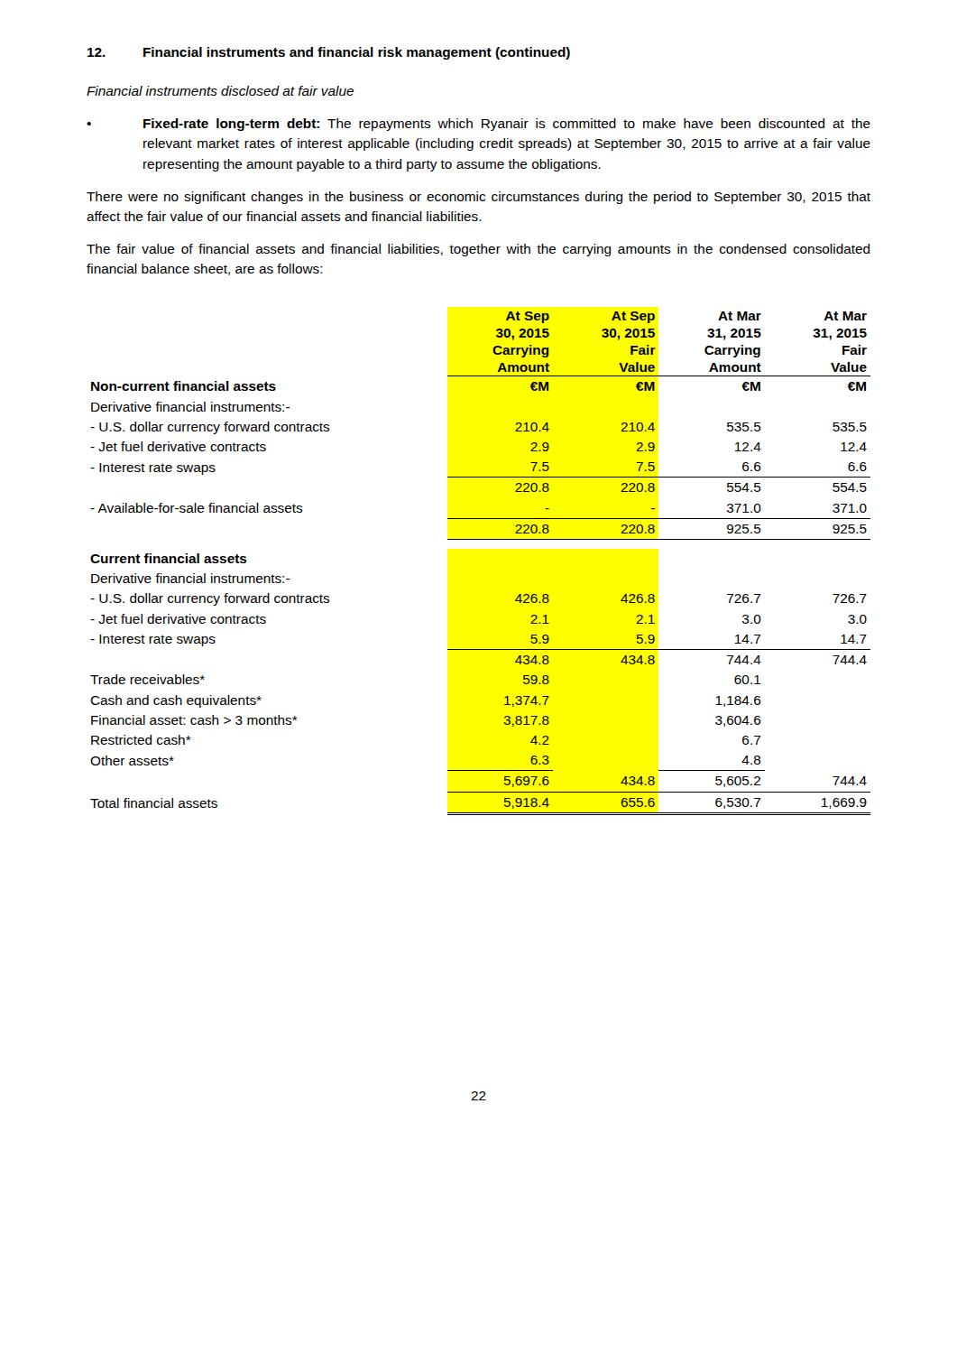12. Financial instruments and financial risk management (continued)
Financial instruments disclosed at fair value
Fixed-rate long-term debt: The repayments which Ryanair is committed to make have been discounted at the relevant market rates of interest applicable (including credit spreads) at September 30, 2015 to arrive at a fair value representing the amount payable to a third party to assume the obligations.
There were no significant changes in the business or economic circumstances during the period to September 30, 2015 that affect the fair value of our financial assets and financial liabilities.
The fair value of financial assets and financial liabilities, together with the carrying amounts in the condensed consolidated financial balance sheet, are as follows:
| | At Sep | At Sep | At Mar | At Mar |
| --- | --- | --- | --- | --- |
| | 30, 2015 | 30, 2015 | 31, 2015 | 31, 2015 |
| | Carrying | Fair | Carrying | Fair |
| | Amount | Value | Amount | Value |
| Non-current financial assets | €M | €M | €M | €M |
| Derivative financial instruments:- | | | | |
| - U.S. dollar currency forward contracts | 210.4 | 210.4 | 535.5 | 535.5 |
| - Jet fuel derivative contracts | 2.9 | 2.9 | 12.4 | 12.4 |
| - Interest rate swaps | 7.5 | 7.5 | 6.6 | 6.6 |
| | 220.8 | 220.8 | 554.5 | 554.5 |
| - Available-for-sale financial assets | - | - | 371.0 | 371.0 |
| | 220.8 | 220.8 | 925.5 | 925.5 |
| Current financial assets | | | | |
| Derivative financial instruments:- | | | | |
| - U.S. dollar currency forward contracts | 426.8 | 426.8 | 726.7 | 726.7 |
| - Jet fuel derivative contracts | 2.1 | 2.1 | 3.0 | 3.0 |
| - Interest rate swaps | 5.9 | 5.9 | 14.7 | 14.7 |
| | 434.8 | 434.8 | 744.4 | 744.4 |
| Trade receivables* | 59.8 | | 60.1 | |
| Cash and cash equivalents* | 1,374.7 | | 1,184.6 | |
| Financial asset: cash > 3 months* | 3,817.8 | | 3,604.6 | |
| Restricted cash* | 4.2 | | 6.7 | |
| Other assets* | 6.3 | | 4.8 | |
| | 5,697.6 | 434.8 | 5,605.2 | 744.4 |
| Total financial assets | 5,918.4 | 655.6 | 6,530.7 | 1,669.9 |
22